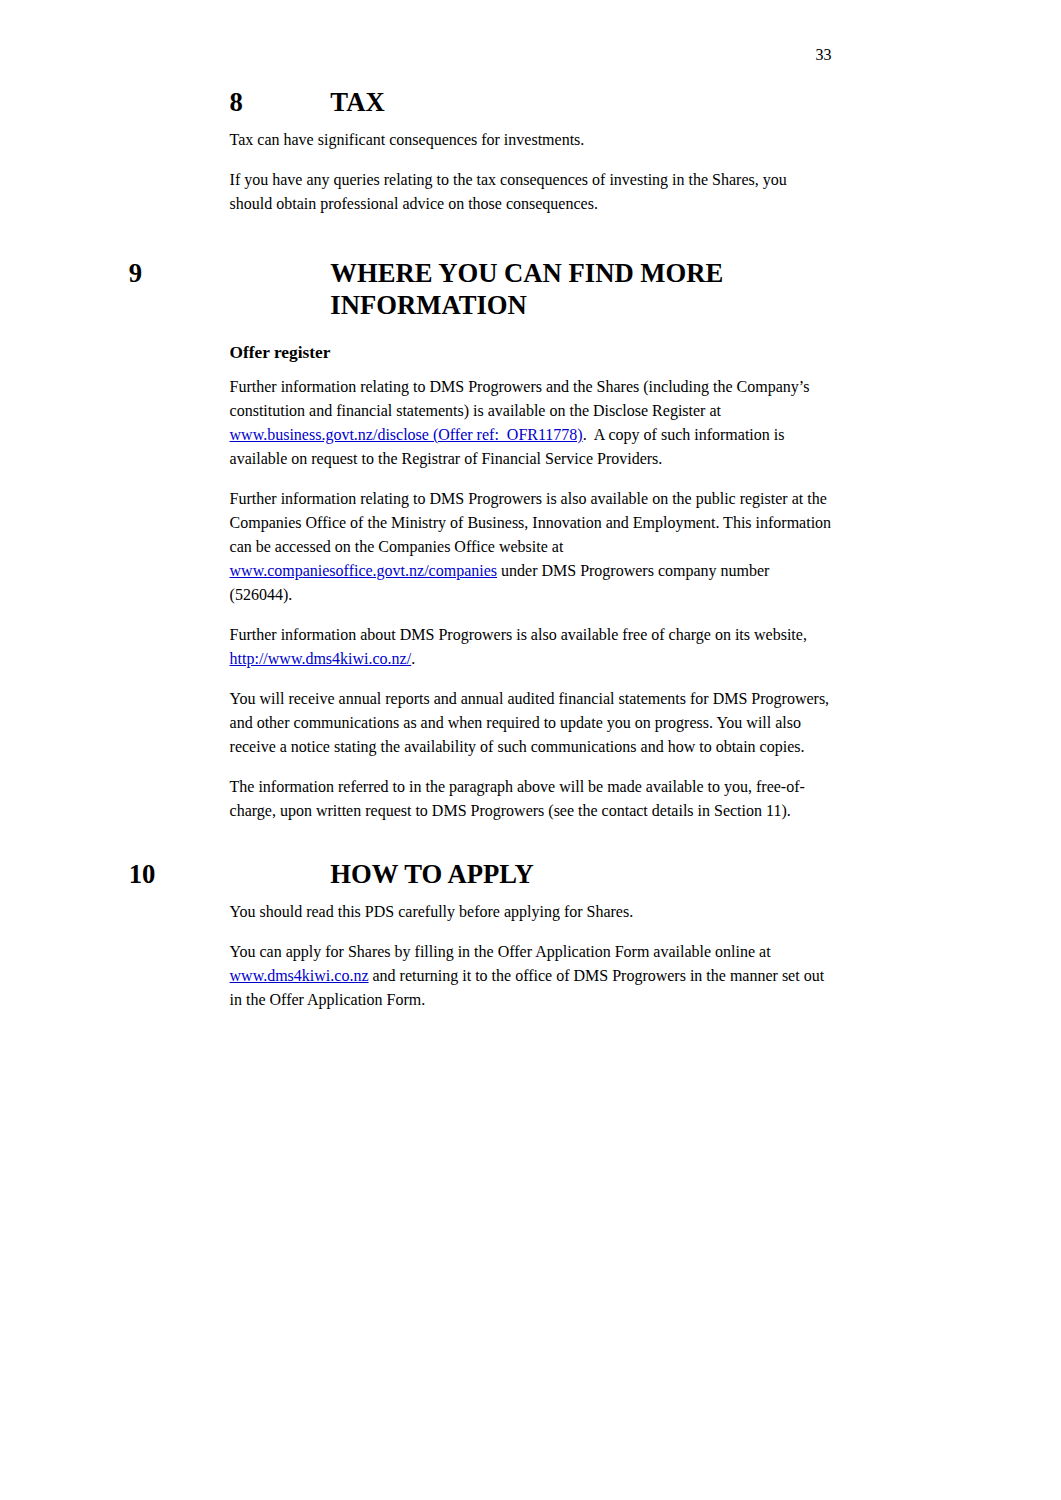33
8 TAX
Tax can have significant consequences for investments.
If you have any queries relating to the tax consequences of investing in the Shares, you should obtain professional advice on those consequences.
9 WHERE YOU CAN FIND MORE INFORMATION
Offer register
Further information relating to DMS Progrowers and the Shares (including the Company’s constitution and financial statements) is available on the Disclose Register at www.business.govt.nz/disclose (Offer ref: OFR11778). A copy of such information is available on request to the Registrar of Financial Service Providers.
Further information relating to DMS Progrowers is also available on the public register at the Companies Office of the Ministry of Business, Innovation and Employment. This information can be accessed on the Companies Office website at www.companiesoffice.govt.nz/companies under DMS Progrowers company number (526044).
Further information about DMS Progrowers is also available free of charge on its website, http://www.dms4kiwi.co.nz/.
You will receive annual reports and annual audited financial statements for DMS Progrowers, and other communications as and when required to update you on progress. You will also receive a notice stating the availability of such communications and how to obtain copies.
The information referred to in the paragraph above will be made available to you, free-of-charge, upon written request to DMS Progrowers (see the contact details in Section 11).
10 HOW TO APPLY
You should read this PDS carefully before applying for Shares.
You can apply for Shares by filling in the Offer Application Form available online at www.dms4kiwi.co.nz and returning it to the office of DMS Progrowers in the manner set out in the Offer Application Form.